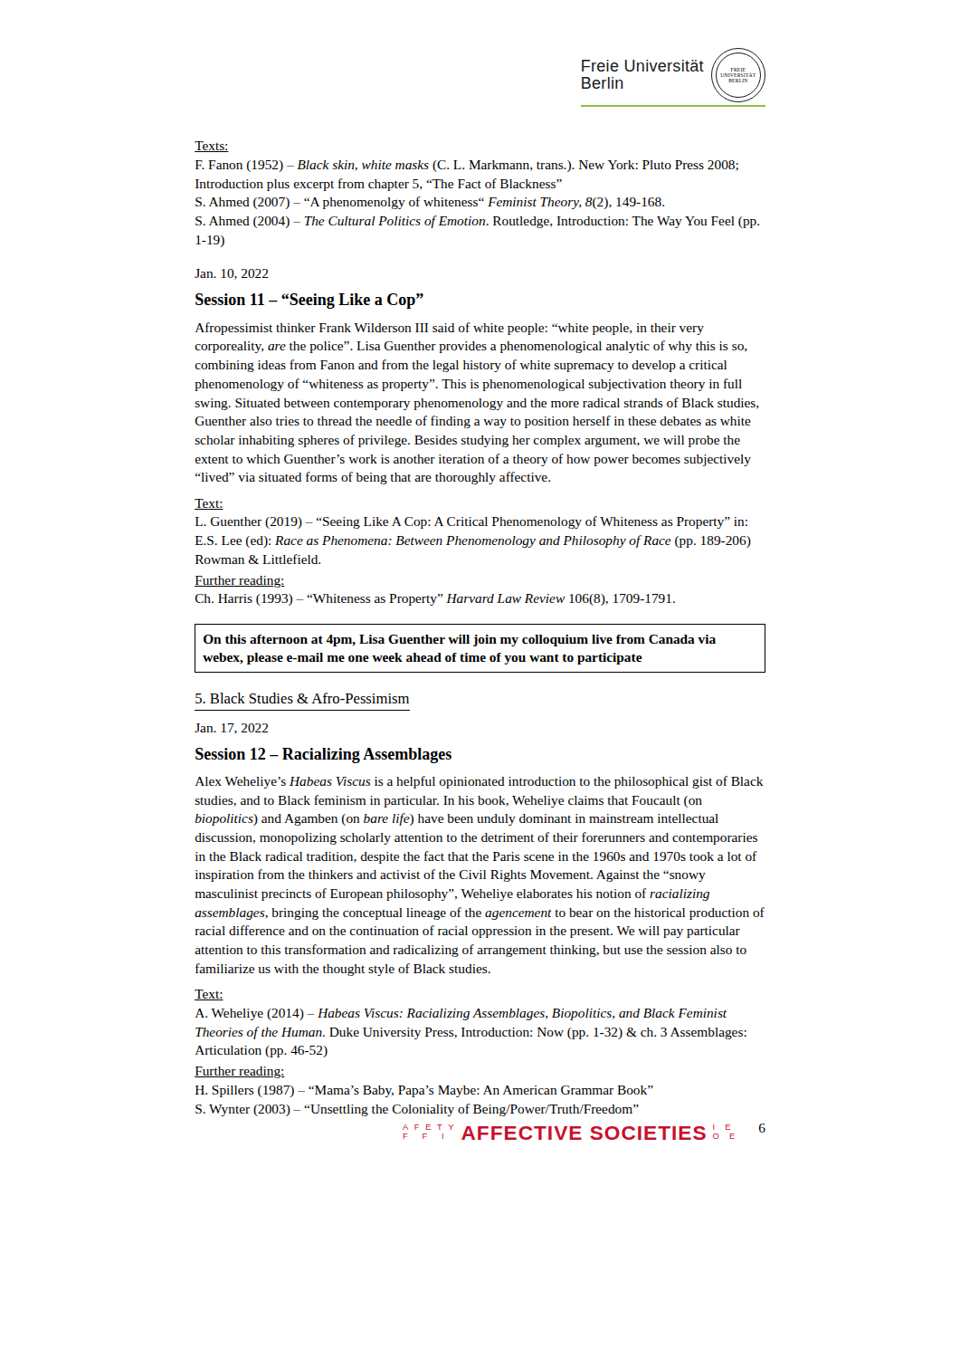Freie Universität
Berlin FREIE
UNIVERSITÄT
BERLIN
Texts:
F. Fanon (1952) – Black skin, white masks (C. L. Markmann, trans.). New York: Pluto Press 2008; Introduction plus excerpt from chapter 5, “The Fact of Blackness”
S. Ahmed (2007) – “A phenomenolgy of whiteness“ Feminist Theory, 8(2), 149-168.
S. Ahmed (2004) – The Cultural Politics of Emotion. Routledge, Introduction: The Way You Feel (pp. 1-19)
Jan. 10, 2022
Session 11 – “Seeing Like a Cop”
Afropessimist thinker Frank Wilderson III said of white people: “white people, in their very corporeality, are the police”. Lisa Guenther provides a phenomenological analytic of why this is so, combining ideas from Fanon and from the legal history of white supremacy to develop a critical phenomenology of “whiteness as property”. This is phenomenological subjectivation theory in full swing. Situated between contemporary phenomenology and the more radical strands of Black studies, Guenther also tries to thread the needle of finding a way to position herself in these debates as white scholar inhabiting spheres of privilege. Besides studying her complex argument, we will probe the extent to which Guenther’s work is another iteration of a theory of how power becomes subjectively “lived” via situated forms of being that are thoroughly affective.
Text:
L. Guenther (2019) – “Seeing Like A Cop: A Critical Phenomenology of Whiteness as Property” in: E.S. Lee (ed): Race as Phenomena: Between Phenomenology and Philosophy of Race (pp. 189-206) Rowman & Littlefield.
Further reading:
Ch. Harris (1993) – “Whiteness as Property” Harvard Law Review 106(8), 1709-1791.
On this afternoon at 4pm, Lisa Guenther will join my colloquium live from Canada via webex, please e-mail me one week ahead of time of you want to participate
5. Black Studies & Afro-Pessimism
Jan. 17, 2022
Session 12 – Racializing Assemblages
Alex Weheliye’s Habeas Viscus is a helpful opinionated introduction to the philosophical gist of Black studies, and to Black feminism in particular. In his book, Weheliye claims that Foucault (on biopolitics) and Agamben (on bare life) have been unduly dominant in mainstream intellectual discussion, monopolizing scholarly attention to the detriment of their forerunners and contemporaries in the Black radical tradition, despite the fact that the Paris scene in the 1960s and 1970s took a lot of inspiration from the thinkers and activist of the Civil Rights Movement. Against the “snowy masculinist precincts of European philosophy”, Weheliye elaborates his notion of racializing assemblages, bringing the conceptual lineage of the agencement to bear on the historical production of racial difference and on the continuation of racial oppression in the present. We will pay particular attention to this transformation and radicalizing of arrangement thinking, but use the session also to familiarize us with the thought style of Black studies.
Text:
A. Weheliye (2014) – Habeas Viscus: Racializing Assemblages, Biopolitics, and Black Feminist Theories of the Human. Duke University Press, Introduction: Now (pp. 1-32) & ch. 3 Assemblages: Articulation (pp. 46-52)
Further reading:
H. Spillers (1987) – “Mama’s Baby, Papa’s Maybe: An American Grammar Book”
S. Wynter (2003) – “Unsettling the Coloniality of Being/Power/Truth/Freedom”
A F E T Y
F F I AFFECTIVE SOCIETIES I E
O E
6